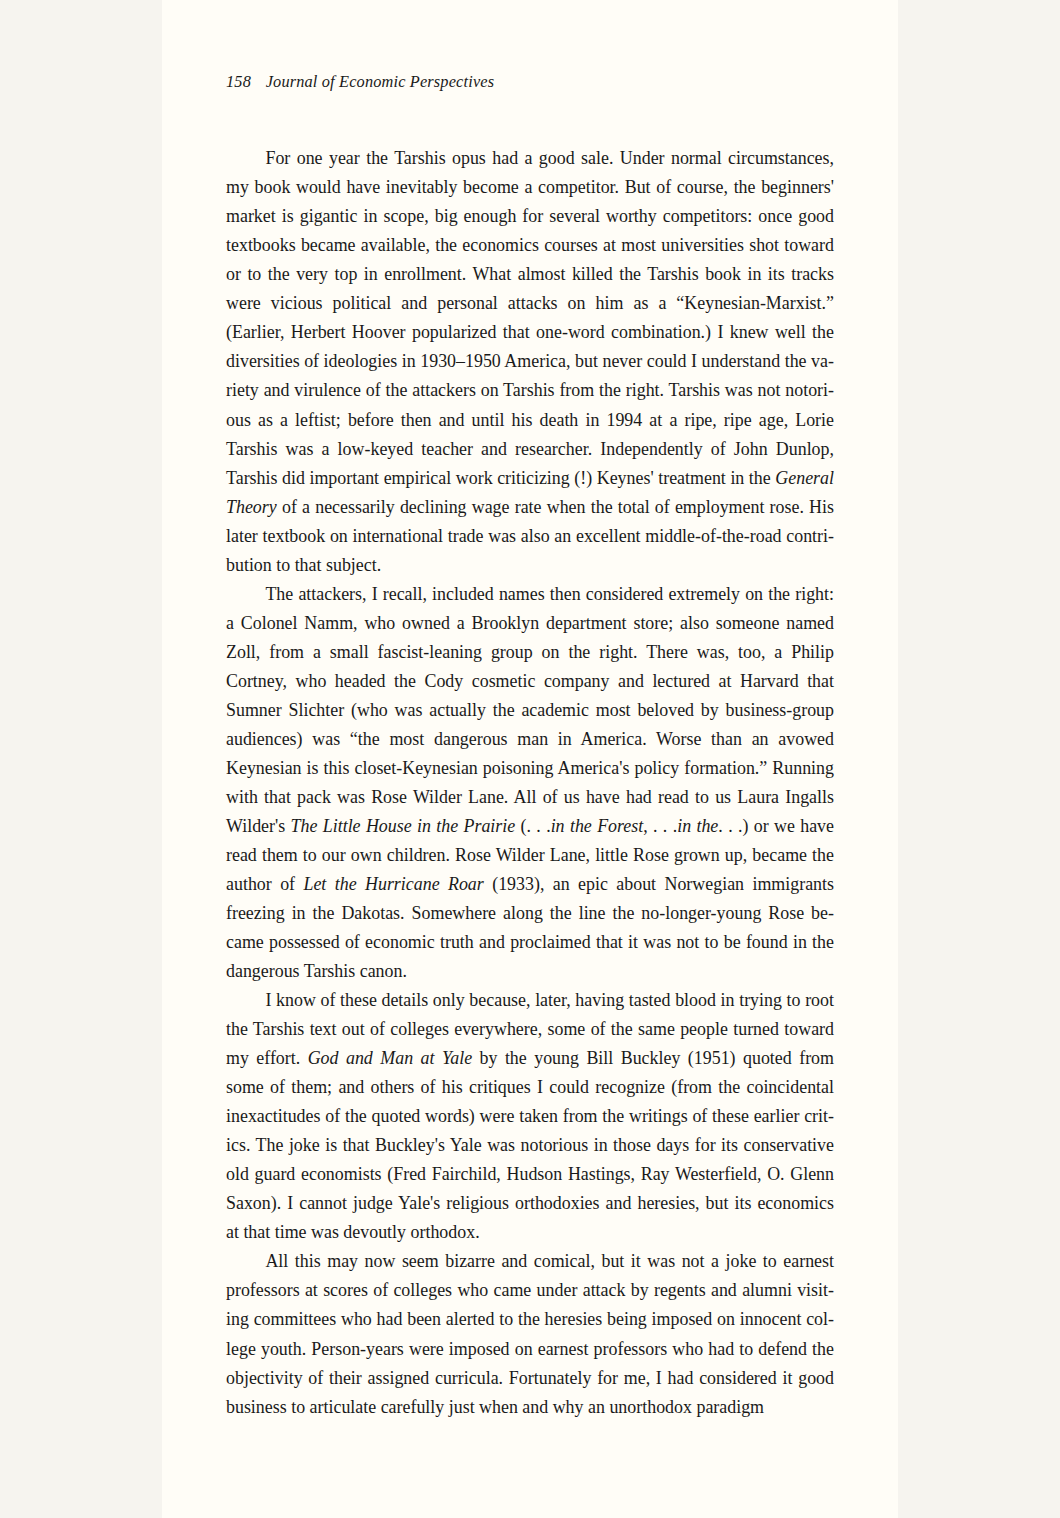158 Journal of Economic Perspectives
For one year the Tarshis opus had a good sale. Under normal circumstances, my book would have inevitably become a competitor. But of course, the beginners' market is gigantic in scope, big enough for several worthy competitors: once good textbooks became available, the economics courses at most universities shot toward or to the very top in enrollment. What almost killed the Tarshis book in its tracks were vicious political and personal attacks on him as a “Keynesian-Marxist.” (Earlier, Herbert Hoover popularized that one-word combination.) I knew well the diversities of ideologies in 1930–1950 America, but never could I understand the variety and virulence of the attackers on Tarshis from the right. Tarshis was not notorious as a leftist; before then and until his death in 1994 at a ripe, ripe age, Lorie Tarshis was a low-keyed teacher and researcher. Independently of John Dunlop, Tarshis did important empirical work criticizing (!) Keynes' treatment in the General Theory of a necessarily declining wage rate when the total of employment rose. His later textbook on international trade was also an excellent middle-of-the-road contribution to that subject.
The attackers, I recall, included names then considered extremely on the right: a Colonel Namm, who owned a Brooklyn department store; also someone named Zoll, from a small fascist-leaning group on the right. There was, too, a Philip Cortney, who headed the Cody cosmetic company and lectured at Harvard that Sumner Slichter (who was actually the academic most beloved by business-group audiences) was “the most dangerous man in America. Worse than an avowed Keynesian is this closet-Keynesian poisoning America's policy formation.” Running with that pack was Rose Wilder Lane. All of us have had read to us Laura Ingalls Wilder's The Little House in the Prairie (. . .in the Forest, . . .in the. . .) or we have read them to our own children. Rose Wilder Lane, little Rose grown up, became the author of Let the Hurricane Roar (1933), an epic about Norwegian immigrants freezing in the Dakotas. Somewhere along the line the no-longer-young Rose became possessed of economic truth and proclaimed that it was not to be found in the dangerous Tarshis canon.
I know of these details only because, later, having tasted blood in trying to root the Tarshis text out of colleges everywhere, some of the same people turned toward my effort. God and Man at Yale by the young Bill Buckley (1951) quoted from some of them; and others of his critiques I could recognize (from the coincidental inexactitudes of the quoted words) were taken from the writings of these earlier critics. The joke is that Buckley's Yale was notorious in those days for its conservative old guard economists (Fred Fairchild, Hudson Hastings, Ray Westerfield, O. Glenn Saxon). I cannot judge Yale's religious orthodoxies and heresies, but its economics at that time was devoutly orthodox.
All this may now seem bizarre and comical, but it was not a joke to earnest professors at scores of colleges who came under attack by regents and alumni visiting committees who had been alerted to the heresies being imposed on innocent college youth. Person-years were imposed on earnest professors who had to defend the objectivity of their assigned curricula. Fortunately for me, I had considered it good business to articulate carefully just when and why an unorthodox paradigm